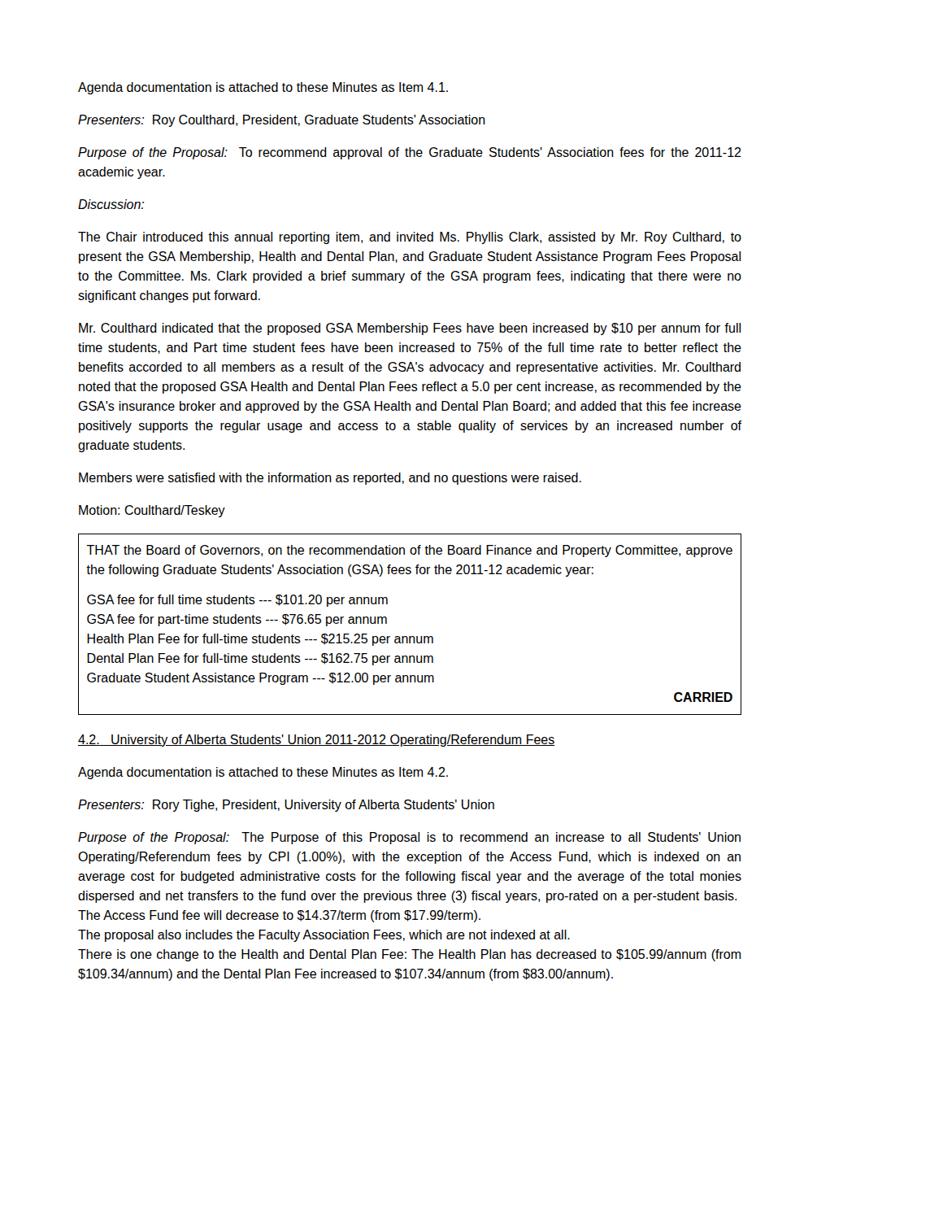Agenda documentation is attached to these Minutes as Item 4.1.
Presenters: Roy Coulthard, President, Graduate Students' Association
Purpose of the Proposal: To recommend approval of the Graduate Students' Association fees for the 2011-12 academic year.
Discussion:
The Chair introduced this annual reporting item, and invited Ms. Phyllis Clark, assisted by Mr. Roy Culthard, to present the GSA Membership, Health and Dental Plan, and Graduate Student Assistance Program Fees Proposal to the Committee. Ms. Clark provided a brief summary of the GSA program fees, indicating that there were no significant changes put forward.
Mr. Coulthard indicated that the proposed GSA Membership Fees have been increased by $10 per annum for full time students, and Part time student fees have been increased to 75% of the full time rate to better reflect the benefits accorded to all members as a result of the GSA's advocacy and representative activities. Mr. Coulthard noted that the proposed GSA Health and Dental Plan Fees reflect a 5.0 per cent increase, as recommended by the GSA's insurance broker and approved by the GSA Health and Dental Plan Board; and added that this fee increase positively supports the regular usage and access to a stable quality of services by an increased number of graduate students.
Members were satisfied with the information as reported, and no questions were raised.
Motion: Coulthard/Teskey
THAT the Board of Governors, on the recommendation of the Board Finance and Property Committee, approve the following Graduate Students' Association (GSA) fees for the 2011-12 academic year:
GSA fee for full time students --- $101.20 per annum
GSA fee for part-time students --- $76.65 per annum
Health Plan Fee for full-time students --- $215.25 per annum
Dental Plan Fee for full-time students --- $162.75 per annum
Graduate Student Assistance Program --- $12.00 per annum
CARRIED
4.2. University of Alberta Students' Union 2011-2012 Operating/Referendum Fees
Agenda documentation is attached to these Minutes as Item 4.2.
Presenters: Rory Tighe, President, University of Alberta Students' Union
Purpose of the Proposal: The Purpose of this Proposal is to recommend an increase to all Students' Union Operating/Referendum fees by CPI (1.00%), with the exception of the Access Fund, which is indexed on an average cost for budgeted administrative costs for the following fiscal year and the average of the total monies dispersed and net transfers to the fund over the previous three (3) fiscal years, pro-rated on a per-student basis. The Access Fund fee will decrease to $14.37/term (from $17.99/term).
The proposal also includes the Faculty Association Fees, which are not indexed at all.
There is one change to the Health and Dental Plan Fee: The Health Plan has decreased to $105.99/annum (from $109.34/annum) and the Dental Plan Fee increased to $107.34/annum (from $83.00/annum).